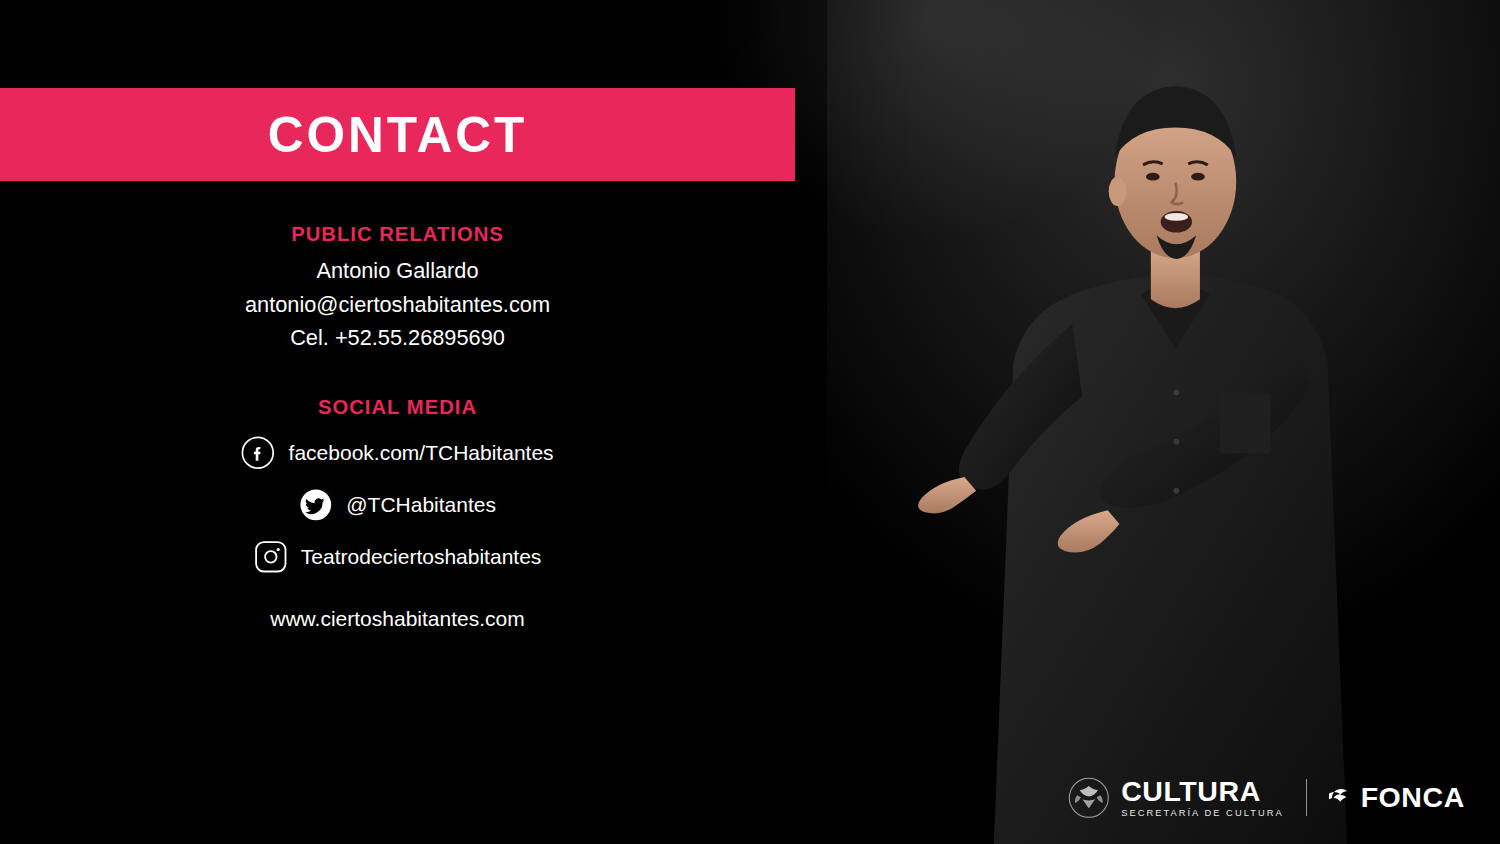Contact
Public Relations
Antonio Gallardo
antonio@ciertoshabitantes.com
Cel. +52.55.26895690
Social Media
facebook.com/TCHabitantes
@TCHabitantes
Teatrodeciertoshabitantes
www.ciertoshabitantes.com
CULTURA SECRETARÍA DE CULTURA
FONCA